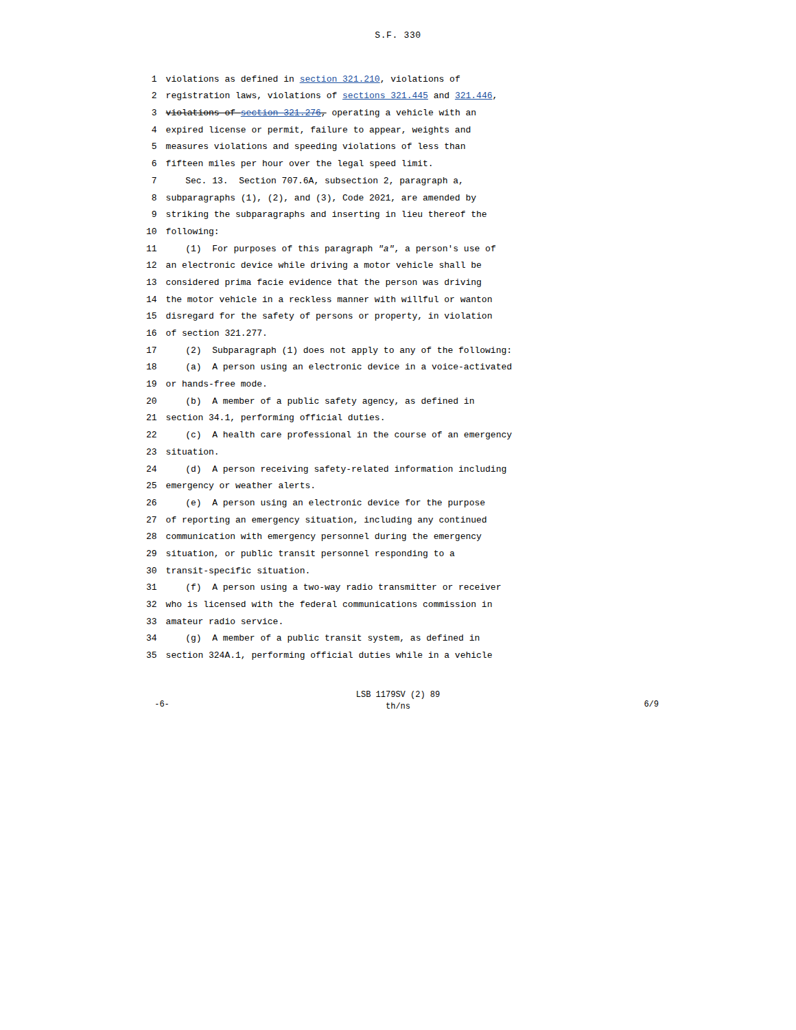S.F. 330
violations as defined in section 321.210, violations of
registration laws, violations of sections 321.445 and 321.446,
violations of section 321.276, operating a vehicle with an
expired license or permit, failure to appear, weights and
measures violations and speeding violations of less than
fifteen miles per hour over the legal speed limit.
Sec. 13. Section 707.6A, subsection 2, paragraph a,
subparagraphs (1), (2), and (3), Code 2021, are amended by
striking the subparagraphs and inserting in lieu thereof the
following:
(1) For purposes of this paragraph "a", a person's use of
an electronic device while driving a motor vehicle shall be
considered prima facie evidence that the person was driving
the motor vehicle in a reckless manner with willful or wanton
disregard for the safety of persons or property, in violation
of section 321.277.
(2) Subparagraph (1) does not apply to any of the following:
(a) A person using an electronic device in a voice-activated
or hands-free mode.
(b) A member of a public safety agency, as defined in
section 34.1, performing official duties.
(c) A health care professional in the course of an emergency
situation.
(d) A person receiving safety-related information including
emergency or weather alerts.
(e) A person using an electronic device for the purpose
of reporting an emergency situation, including any continued
communication with emergency personnel during the emergency
situation, or public transit personnel responding to a
transit-specific situation.
(f) A person using a two-way radio transmitter or receiver
who is licensed with the federal communications commission in
amateur radio service.
(g) A member of a public transit system, as defined in
section 324A.1, performing official duties while in a vehicle
-6-
LSB 1179SV (2) 89
th/ns
6/9